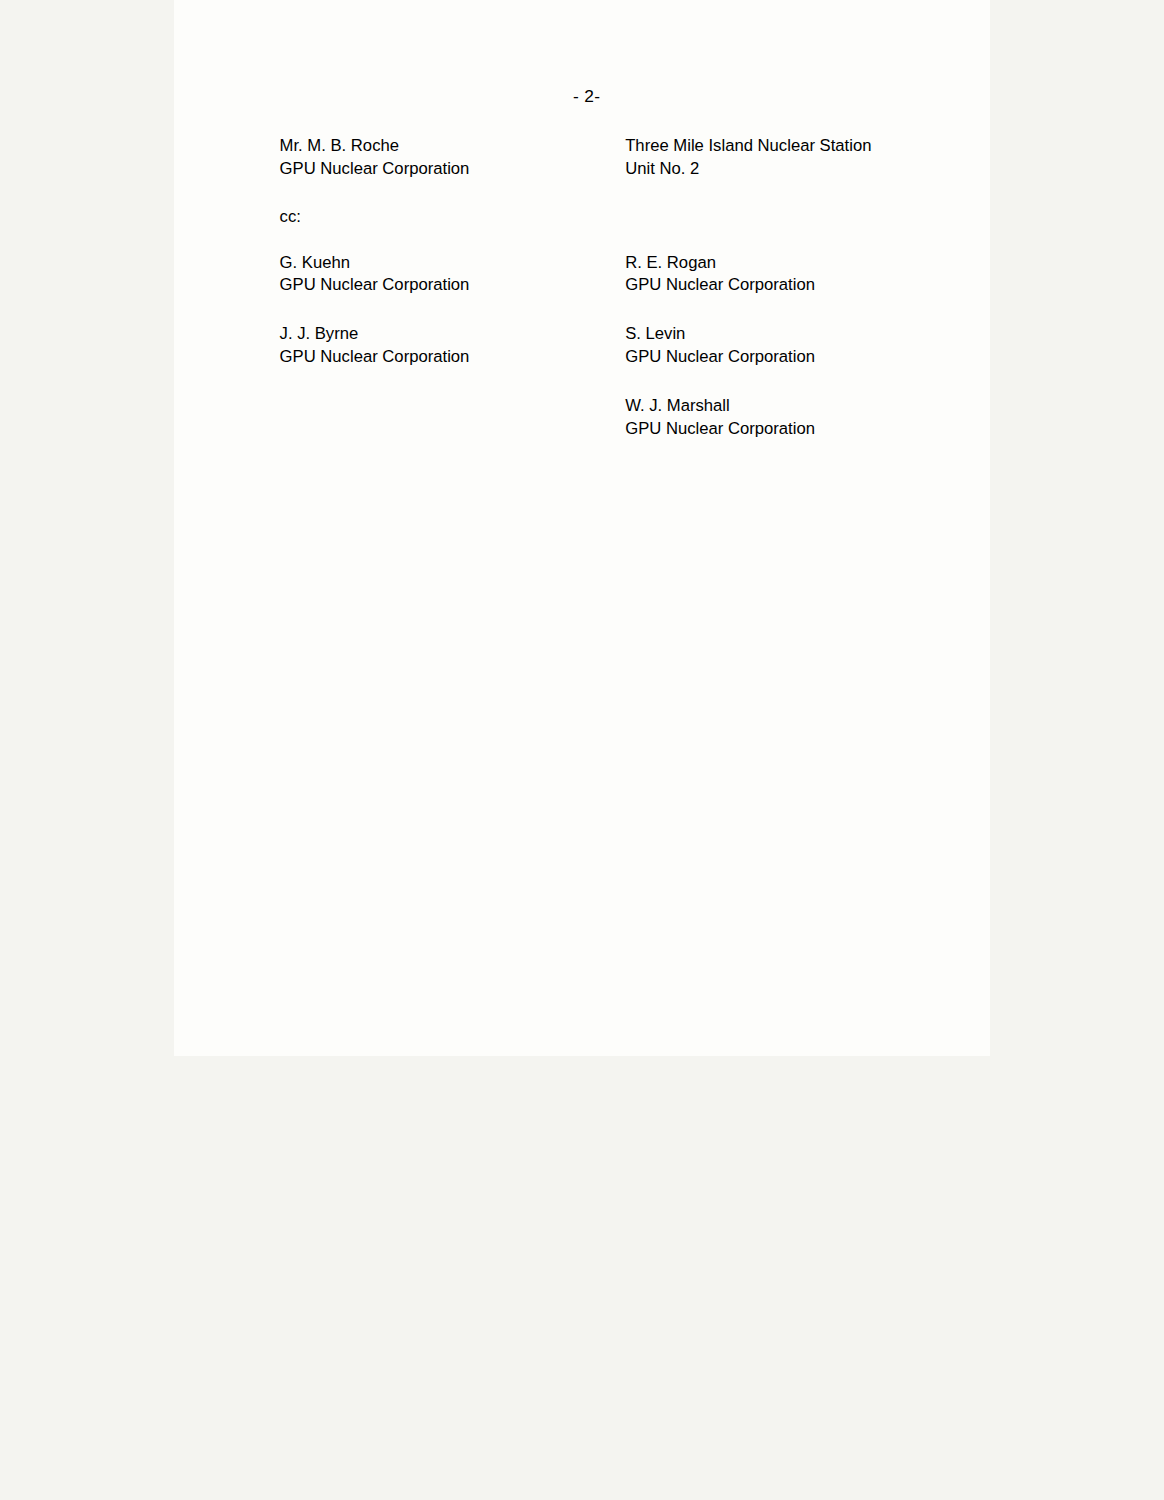- 2-
Mr. M. B. Roche
GPU Nuclear Corporation
Three Mile Island Nuclear Station
Unit No. 2
cc:
G. Kuehn
GPU Nuclear Corporation
R. E. Rogan
GPU Nuclear Corporation
J. J. Byrne
GPU Nuclear Corporation
S. Levin
GPU Nuclear Corporation
W. J. Marshall
GPU Nuclear Corporation